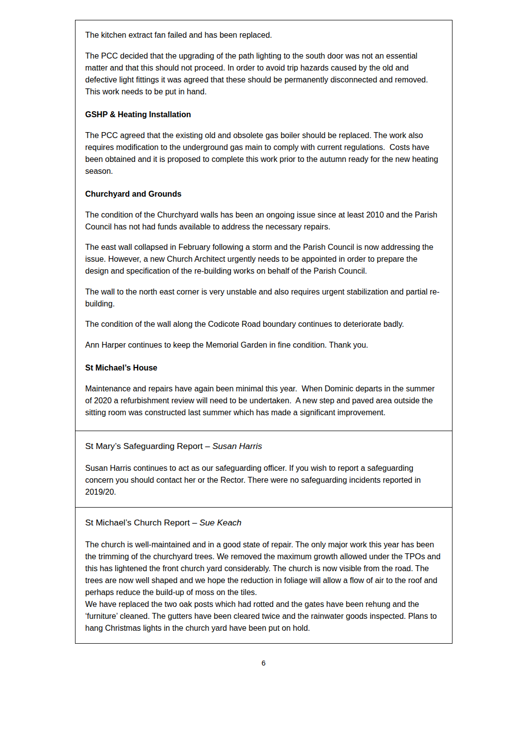The kitchen extract fan failed and has been replaced.
The PCC decided that the upgrading of the path lighting to the south door was not an essential matter and that this should not proceed. In order to avoid trip hazards caused by the old and defective light fittings it was agreed that these should be permanently disconnected and removed. This work needs to be put in hand.
GSHP & Heating Installation
The PCC agreed that the existing old and obsolete gas boiler should be replaced. The work also requires modification to the underground gas main to comply with current regulations. Costs have been obtained and it is proposed to complete this work prior to the autumn ready for the new heating season.
Churchyard and Grounds
The condition of the Churchyard walls has been an ongoing issue since at least 2010 and the Parish Council has not had funds available to address the necessary repairs.
The east wall collapsed in February following a storm and the Parish Council is now addressing the issue. However, a new Church Architect urgently needs to be appointed in order to prepare the design and specification of the re-building works on behalf of the Parish Council.
The wall to the north east corner is very unstable and also requires urgent stabilization and partial re-building.
The condition of the wall along the Codicote Road boundary continues to deteriorate badly.
Ann Harper continues to keep the Memorial Garden in fine condition. Thank you.
St Michael’s House
Maintenance and repairs have again been minimal this year. When Dominic departs in the summer of 2020 a refurbishment review will need to be undertaken. A new step and paved area outside the sitting room was constructed last summer which has made a significant improvement.
St Mary’s Safeguarding Report – Susan Harris
Susan Harris continues to act as our safeguarding officer. If you wish to report a safeguarding concern you should contact her or the Rector. There were no safeguarding incidents reported in 2019/20.
St Michael’s Church Report – Sue Keach
The church is well-maintained and in a good state of repair. The only major work this year has been the trimming of the churchyard trees. We removed the maximum growth allowed under the TPOs and this has lightened the front church yard considerably. The church is now visible from the road. The trees are now well shaped and we hope the reduction in foliage will allow a flow of air to the roof and perhaps reduce the build-up of moss on the tiles.
We have replaced the two oak posts which had rotted and the gates have been rehung and the ‘furniture’ cleaned. The gutters have been cleared twice and the rainwater goods inspected. Plans to hang Christmas lights in the church yard have been put on hold.
6